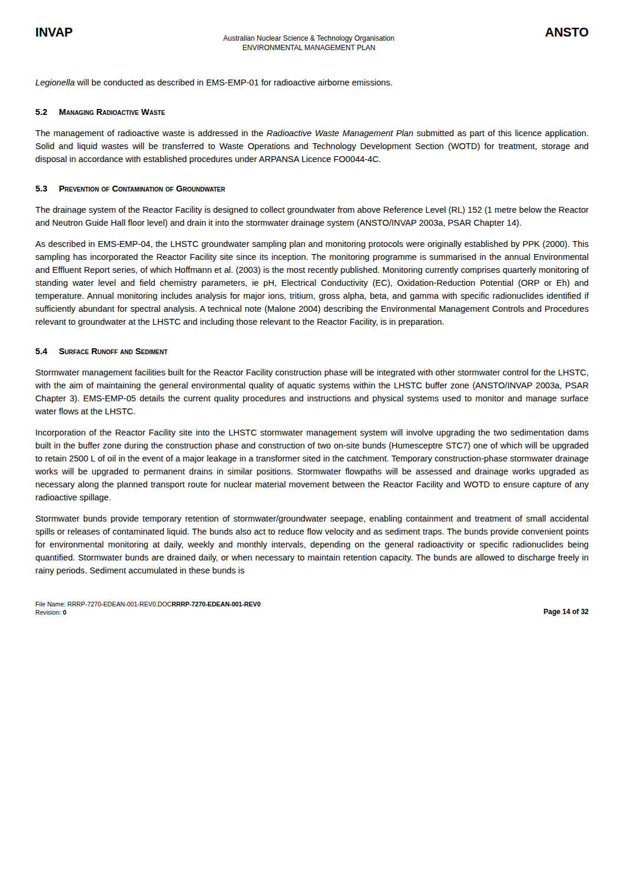INVAP
Australian Nuclear Science & Technology Organisation
ENVIRONMENTAL MANAGEMENT PLAN
ANSTO
Legionella will be conducted as described in EMS-EMP-01 for radioactive airborne emissions.
5.2 Managing Radioactive Waste
The management of radioactive waste is addressed in the Radioactive Waste Management Plan submitted as part of this licence application. Solid and liquid wastes will be transferred to Waste Operations and Technology Development Section (WOTD) for treatment, storage and disposal in accordance with established procedures under ARPANSA Licence FO0044-4C.
5.3 Prevention of Contamination of Groundwater
The drainage system of the Reactor Facility is designed to collect groundwater from above Reference Level (RL) 152 (1 metre below the Reactor and Neutron Guide Hall floor level) and drain it into the stormwater drainage system (ANSTO/INVAP 2003a, PSAR Chapter 14).
As described in EMS-EMP-04, the LHSTC groundwater sampling plan and monitoring protocols were originally established by PPK (2000). This sampling has incorporated the Reactor Facility site since its inception. The monitoring programme is summarised in the annual Environmental and Effluent Report series, of which Hoffmann et al. (2003) is the most recently published. Monitoring currently comprises quarterly monitoring of standing water level and field chemistry parameters, ie pH, Electrical Conductivity (EC), Oxidation-Reduction Potential (ORP or Eh) and temperature. Annual monitoring includes analysis for major ions, tritium, gross alpha, beta, and gamma with specific radionuclides identified if sufficiently abundant for spectral analysis. A technical note (Malone 2004) describing the Environmental Management Controls and Procedures relevant to groundwater at the LHSTC and including those relevant to the Reactor Facility, is in preparation.
5.4 Surface Runoff and Sediment
Stormwater management facilities built for the Reactor Facility construction phase will be integrated with other stormwater control for the LHSTC, with the aim of maintaining the general environmental quality of aquatic systems within the LHSTC buffer zone (ANSTO/INVAP 2003a, PSAR Chapter 3). EMS-EMP-05 details the current quality procedures and instructions and physical systems used to monitor and manage surface water flows at the LHSTC.
Incorporation of the Reactor Facility site into the LHSTC stormwater management system will involve upgrading the two sedimentation dams built in the buffer zone during the construction phase and construction of two on-site bunds (Humesceptre STC7) one of which will be upgraded to retain 2500 L of oil in the event of a major leakage in a transformer sited in the catchment. Temporary construction-phase stormwater drainage works will be upgraded to permanent drains in similar positions. Stormwater flowpaths will be assessed and drainage works upgraded as necessary along the planned transport route for nuclear material movement between the Reactor Facility and WOTD to ensure capture of any radioactive spillage.
Stormwater bunds provide temporary retention of stormwater/groundwater seepage, enabling containment and treatment of small accidental spills or releases of contaminated liquid. The bunds also act to reduce flow velocity and as sediment traps. The bunds provide convenient points for environmental monitoring at daily, weekly and monthly intervals, depending on the general radioactivity or specific radionuclides being quantified. Stormwater bunds are drained daily, or when necessary to maintain retention capacity. The bunds are allowed to discharge freely in rainy periods. Sediment accumulated in these bunds is
File Name: RRRP-7270-EDEAN-001-REV0.DOCRRRP-7270-EDEAN-001-REV0
Revision: 0
Page 14 of 32